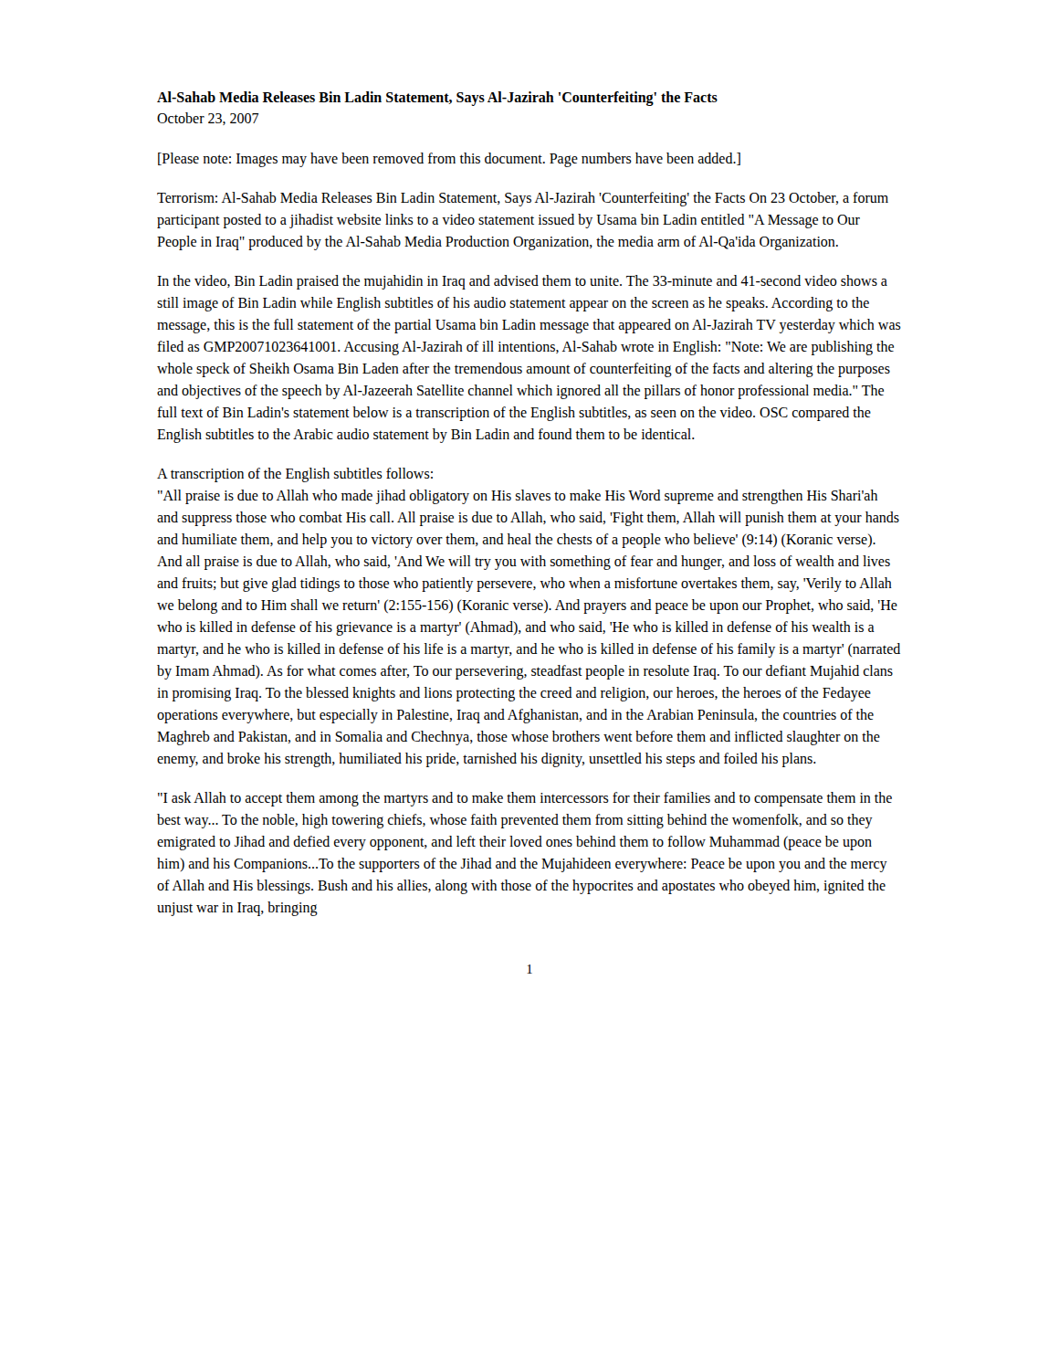Al-Sahab Media Releases Bin Ladin Statement, Says Al-Jazirah 'Counterfeiting' the Facts
October 23, 2007
[Please note: Images may have been removed from this document. Page numbers have been added.]
Terrorism: Al-Sahab Media Releases Bin Ladin Statement, Says Al-Jazirah 'Counterfeiting' the Facts On 23 October, a forum participant posted to a jihadist website links to a video statement issued by Usama bin Ladin entitled "A Message to Our People in Iraq" produced by the Al-Sahab Media Production Organization, the media arm of Al-Qa'ida Organization.
In the video, Bin Ladin praised the mujahidin in Iraq and advised them to unite. The 33-minute and 41-second video shows a still image of Bin Ladin while English subtitles of his audio statement appear on the screen as he speaks. According to the message, this is the full statement of the partial Usama bin Ladin message that appeared on Al-Jazirah TV yesterday which was filed as GMP20071023641001. Accusing Al-Jazirah of ill intentions, Al-Sahab wrote in English: "Note: We are publishing the whole speck of Sheikh Osama Bin Laden after the tremendous amount of counterfeiting of the facts and altering the purposes and objectives of the speech by Al-Jazeerah Satellite channel which ignored all the pillars of honor professional media." The full text of Bin Ladin's statement below is a transcription of the English subtitles, as seen on the video. OSC compared the English subtitles to the Arabic audio statement by Bin Ladin and found them to be identical.
A transcription of the English subtitles follows:
"All praise is due to Allah who made jihad obligatory on His slaves to make His Word supreme and strengthen His Shari'ah and suppress those who combat His call. All praise is due to Allah, who said, 'Fight them, Allah will punish them at your hands and humiliate them, and help you to victory over them, and heal the chests of a people who believe' (9:14) (Koranic verse). And all praise is due to Allah, who said, 'And We will try you with something of fear and hunger, and loss of wealth and lives and fruits; but give glad tidings to those who patiently persevere, who when a misfortune overtakes them, say, 'Verily to Allah we belong and to Him shall we return' (2:155-156) (Koranic verse). And prayers and peace be upon our Prophet, who said, 'He who is killed in defense of his grievance is a martyr' (Ahmad), and who said, 'He who is killed in defense of his wealth is a martyr, and he who is killed in defense of his life is a martyr, and he who is killed in defense of his family is a martyr' (narrated by Imam Ahmad). As for what comes after, To our persevering, steadfast people in resolute Iraq. To our defiant Mujahid clans in promising Iraq. To the blessed knights and lions protecting the creed and religion, our heroes, the heroes of the Fedayee operations everywhere, but especially in Palestine, Iraq and Afghanistan, and in the Arabian Peninsula, the countries of the Maghreb and Pakistan, and in Somalia and Chechnya, those whose brothers went before them and inflicted slaughter on the enemy, and broke his strength, humiliated his pride, tarnished his dignity, unsettled his steps and foiled his plans.
"I ask Allah to accept them among the martyrs and to make them intercessors for their families and to compensate them in the best way... To the noble, high towering chiefs, whose faith prevented them from sitting behind the womenfolk, and so they emigrated to Jihad and defied every opponent, and left their loved ones behind them to follow Muhammad (peace be upon him) and his Companions...To the supporters of the Jihad and the Mujahideen everywhere: Peace be upon you and the mercy of Allah and His blessings. Bush and his allies, along with those of the hypocrites and apostates who obeyed him, ignited the unjust war in Iraq, bringing
1